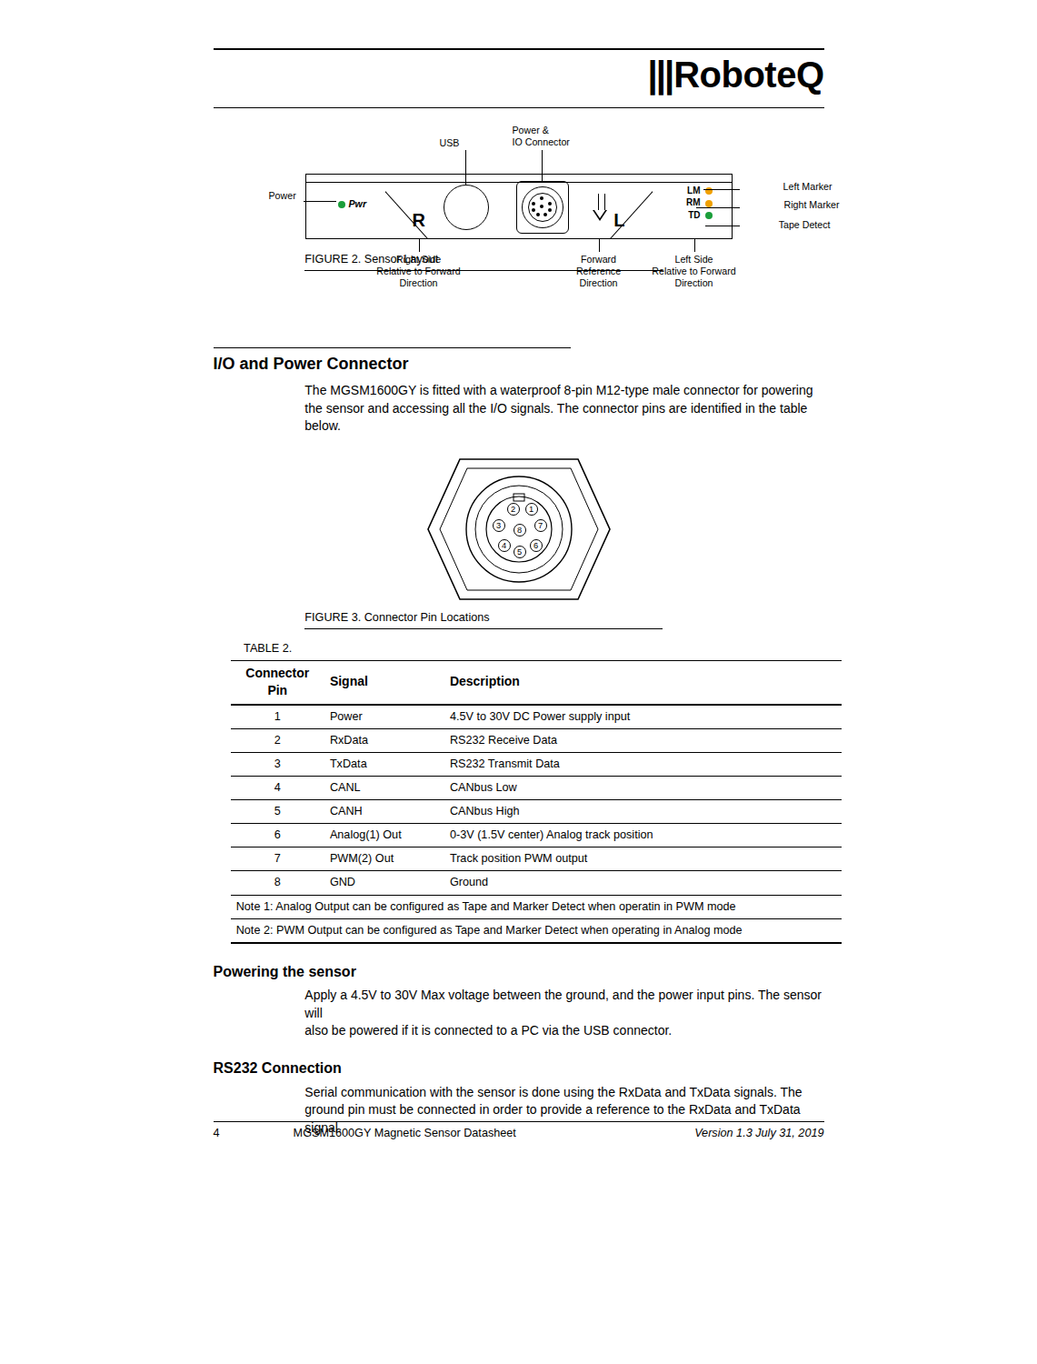|||RoboteQ
R
L
Pwr
LM
RM
TD
USB
Power &
IO Connector
Power
Left Marker
Right Marker
Tape Detect
Right Side
Relative to Forward
Direction
Forward
Reference
Direction
Left Side
Relative to Forward
Direction
FIGURE 2. Sensor Layout
I/O and Power Connector
The MGSM1600GY is fitted with a waterproof 8-pin M12-type male connector for powering the sensor and accessing all the I/O signals. The connector pins are identified in the table below.
2 1 3 8 7 4 5 6
FIGURE 3. Connector Pin Locations
TABLE 2.
| Connector Pin | Signal | Description |
| --- | --- | --- |
| 1 | Power | 4.5V to 30V DC Power supply input |
| 2 | RxData | RS232 Receive Data |
| 3 | TxData | RS232 Transmit Data |
| 4 | CANL | CANbus Low |
| 5 | CANH | CANbus High |
| 6 | Analog(1) Out | 0-3V (1.5V center) Analog track position |
| 7 | PWM(2) Out | Track position PWM output |
| 8 | GND | Ground |
| Note 1: Analog Output can be configured as Tape and Marker Detect when operatin in PWM mode |
| Note 2: PWM Output can be configured as Tape and Marker Detect when operating in Analog mode |
Powering the sensor
Apply a 4.5V to 30V Max voltage between the ground, and the power input pins. The sensor will
also be powered if it is connected to a PC via the USB connector.
RS232 Connection
Serial communication with the sensor is done using the RxData and TxData signals. The ground pin must be connected in order to provide a reference to the RxData and TxData signal.
4
MGSM1600GY Magnetic Sensor Datasheet
Version 1.3 July 31, 2019